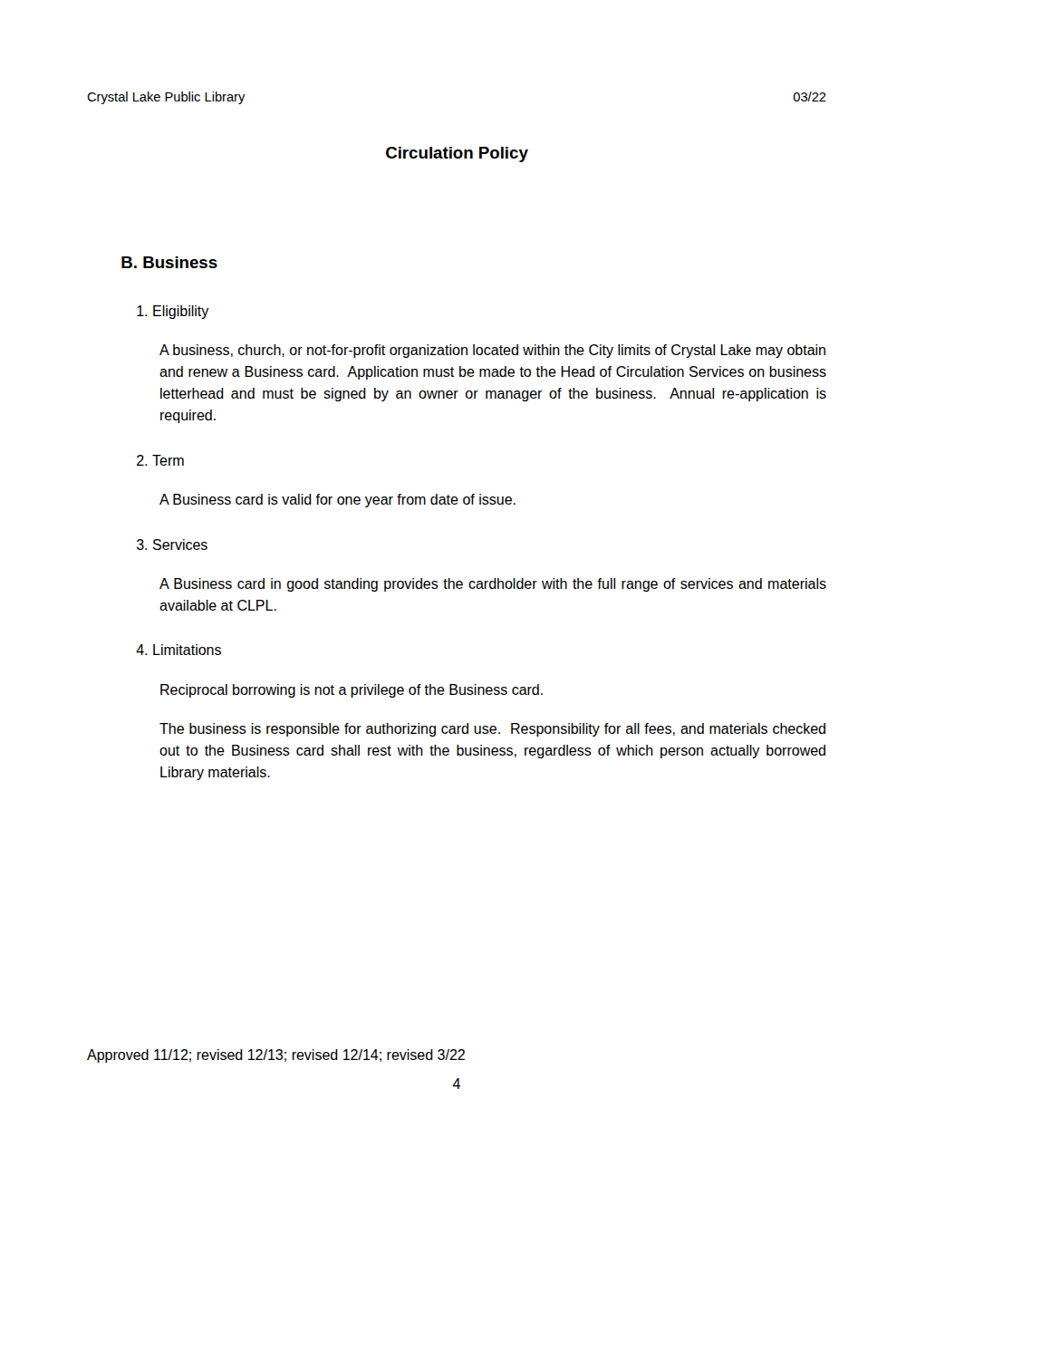Crystal Lake Public Library 03/22
Circulation Policy
B. Business
Eligibility
A business, church, or not-for-profit organization located within the City limits of Crystal Lake may obtain and renew a Business card. Application must be made to the Head of Circulation Services on business letterhead and must be signed by an owner or manager of the business. Annual re-application is required.
Term
A Business card is valid for one year from date of issue.
Services
A Business card in good standing provides the cardholder with the full range of services and materials available at CLPL.
Limitations
Reciprocal borrowing is not a privilege of the Business card.
The business is responsible for authorizing card use. Responsibility for all fees, and materials checked out to the Business card shall rest with the business, regardless of which person actually borrowed Library materials.
Approved 11/12; revised 12/13; revised 12/14; revised 3/22
4